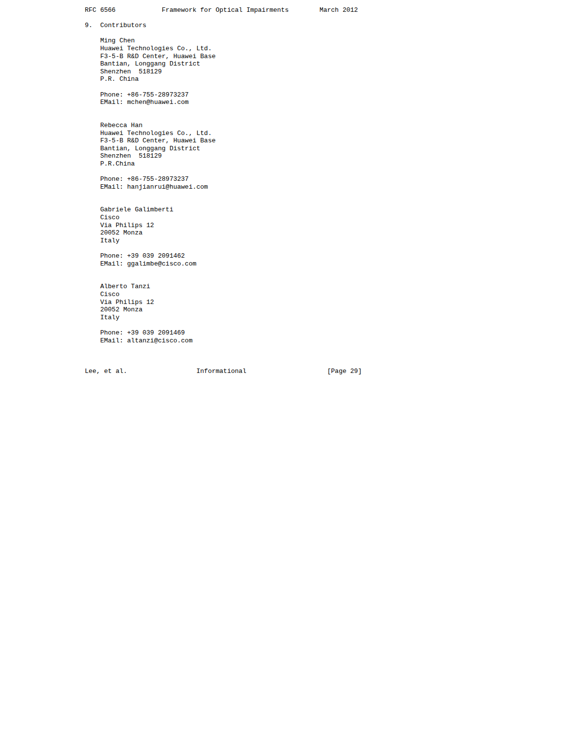RFC 6566            Framework for Optical Impairments        March 2012
9.  Contributors

    Ming Chen
    Huawei Technologies Co., Ltd.
    F3-5-B R&D Center, Huawei Base
    Bantian, Longgang District
    Shenzhen  518129
    P.R. China

    Phone: +86-755-28973237
    EMail: mchen@huawei.com


    Rebecca Han
    Huawei Technologies Co., Ltd.
    F3-5-B R&D Center, Huawei Base
    Bantian, Longgang District
    Shenzhen  518129
    P.R.China

    Phone: +86-755-28973237
    EMail: hanjianrui@huawei.com


    Gabriele Galimberti
    Cisco
    Via Philips 12
    20052 Monza
    Italy

    Phone: +39 039 2091462
    EMail: ggalimbe@cisco.com


    Alberto Tanzi
    Cisco
    Via Philips 12
    20052 Monza
    Italy

    Phone: +39 039 2091469
    EMail: altanzi@cisco.com
Lee, et al.                  Informational                     [Page 29]